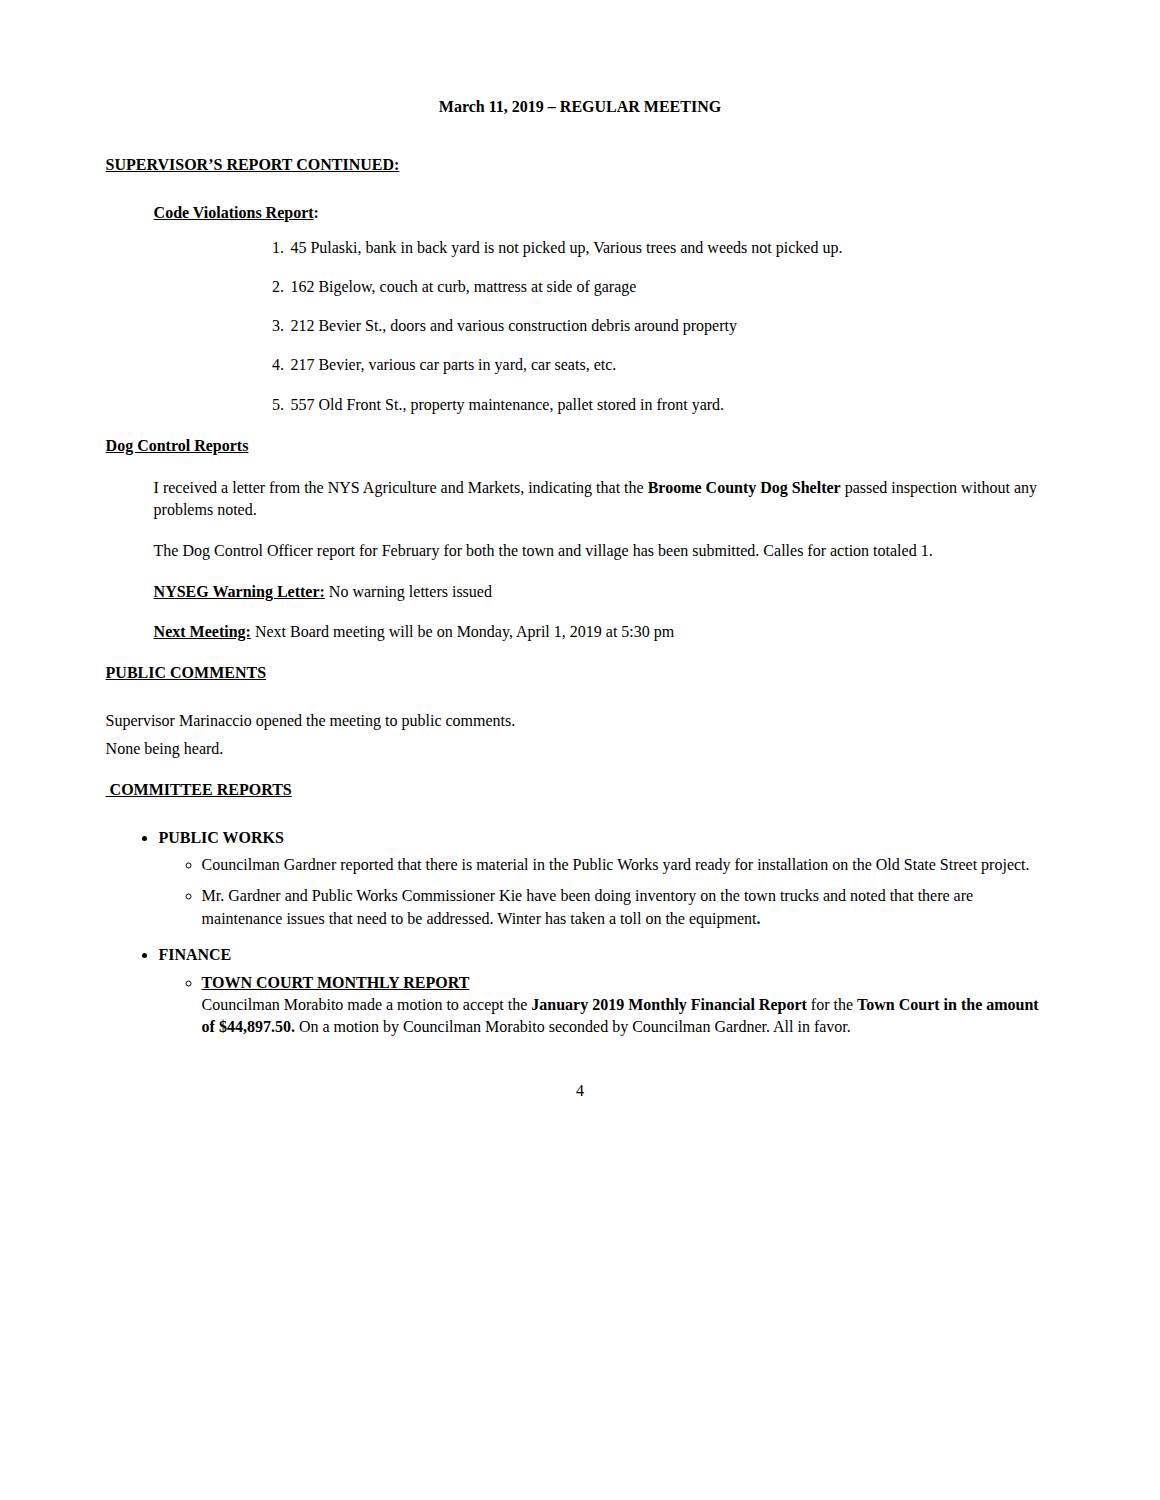March 11, 2019 – REGULAR MEETING
SUPERVISOR’S REPORT CONTINUED:
Code Violations Report:
45 Pulaski, bank in back yard is not picked up, Various trees and weeds not picked up.
162 Bigelow, couch at curb, mattress at side of garage
212 Bevier St., doors and various construction debris around property
217 Bevier, various car parts in yard, car seats, etc.
557 Old Front St., property maintenance, pallet stored in front yard.
Dog Control Reports
I received a letter from the NYS Agriculture and Markets, indicating that the Broome County Dog Shelter passed inspection without any problems noted.
The Dog Control Officer report for February for both the town and village has been submitted. Calles for action totaled 1.
NYSEG Warning Letter: No warning letters issued
Next Meeting: Next Board meeting will be on Monday, April 1, 2019 at 5:30 pm
PUBLIC COMMENTS
Supervisor Marinaccio opened the meeting to public comments.
None being heard.
COMMITTEE REPORTS
PUBLIC WORKS
Councilman Gardner reported that there is material in the Public Works yard ready for installation on the Old State Street project.
Mr. Gardner and Public Works Commissioner Kie have been doing inventory on the town trucks and noted that there are maintenance issues that need to be addressed. Winter has taken a toll on the equipment.
FINANCE
TOWN COURT MONTHLY REPORT
Councilman Morabito made a motion to accept the January 2019 Monthly Financial Report for the Town Court in the amount of $44,897.50. On a motion by Councilman Morabito seconded by Councilman Gardner. All in favor.
4